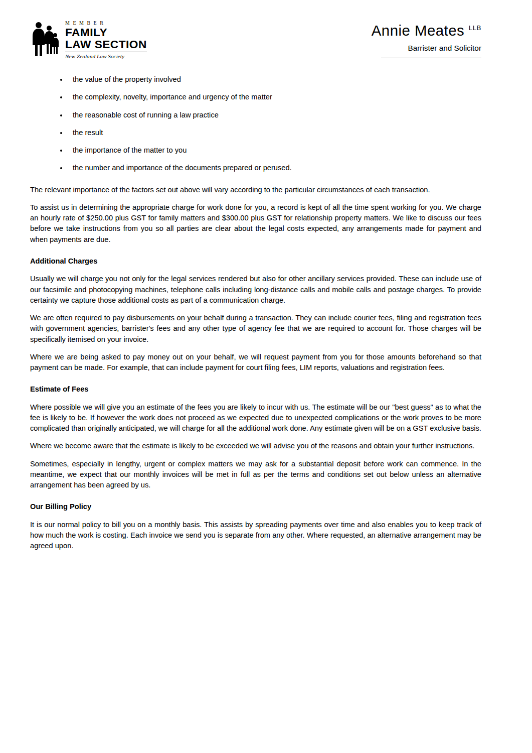M E M B E R
FAMILY
LAW SECTION
New Zealand Law Society
Annie Meates LLB
Barrister and Solicitor
the value of the property involved
the complexity, novelty, importance and urgency of the matter
the reasonable cost of running a law practice
the result
the importance of the matter to you
the number and importance of the documents prepared or perused.
The relevant importance of the factors set out above will vary according to the particular circumstances of each transaction.
To assist us in determining the appropriate charge for work done for you, a record is kept of all the time spent working for you. We charge an hourly rate of $250.00 plus GST for family matters and $300.00 plus GST for relationship property matters. We like to discuss our fees before we take instructions from you so all parties are clear about the legal costs expected, any arrangements made for payment and when payments are due.
Additional Charges
Usually we will charge you not only for the legal services rendered but also for other ancillary services provided. These can include use of our facsimile and photocopying machines, telephone calls including long-distance calls and mobile calls and postage charges. To provide certainty we capture those additional costs as part of a communication charge.
We are often required to pay disbursements on your behalf during a transaction. They can include courier fees, filing and registration fees with government agencies, barrister's fees and any other type of agency fee that we are required to account for. Those charges will be specifically itemised on your invoice.
Where we are being asked to pay money out on your behalf, we will request payment from you for those amounts beforehand so that payment can be made. For example, that can include payment for court filing fees, LIM reports, valuations and registration fees.
Estimate of Fees
Where possible we will give you an estimate of the fees you are likely to incur with us. The estimate will be our "best guess" as to what the fee is likely to be. If however the work does not proceed as we expected due to unexpected complications or the work proves to be more complicated than originally anticipated, we will charge for all the additional work done. Any estimate given will be on a GST exclusive basis.
Where we become aware that the estimate is likely to be exceeded we will advise you of the reasons and obtain your further instructions.
Sometimes, especially in lengthy, urgent or complex matters we may ask for a substantial deposit before work can commence. In the meantime, we expect that our monthly invoices will be met in full as per the terms and conditions set out below unless an alternative arrangement has been agreed by us.
Our Billing Policy
It is our normal policy to bill you on a monthly basis. This assists by spreading payments over time and also enables you to keep track of how much the work is costing. Each invoice we send you is separate from any other. Where requested, an alternative arrangement may be agreed upon.